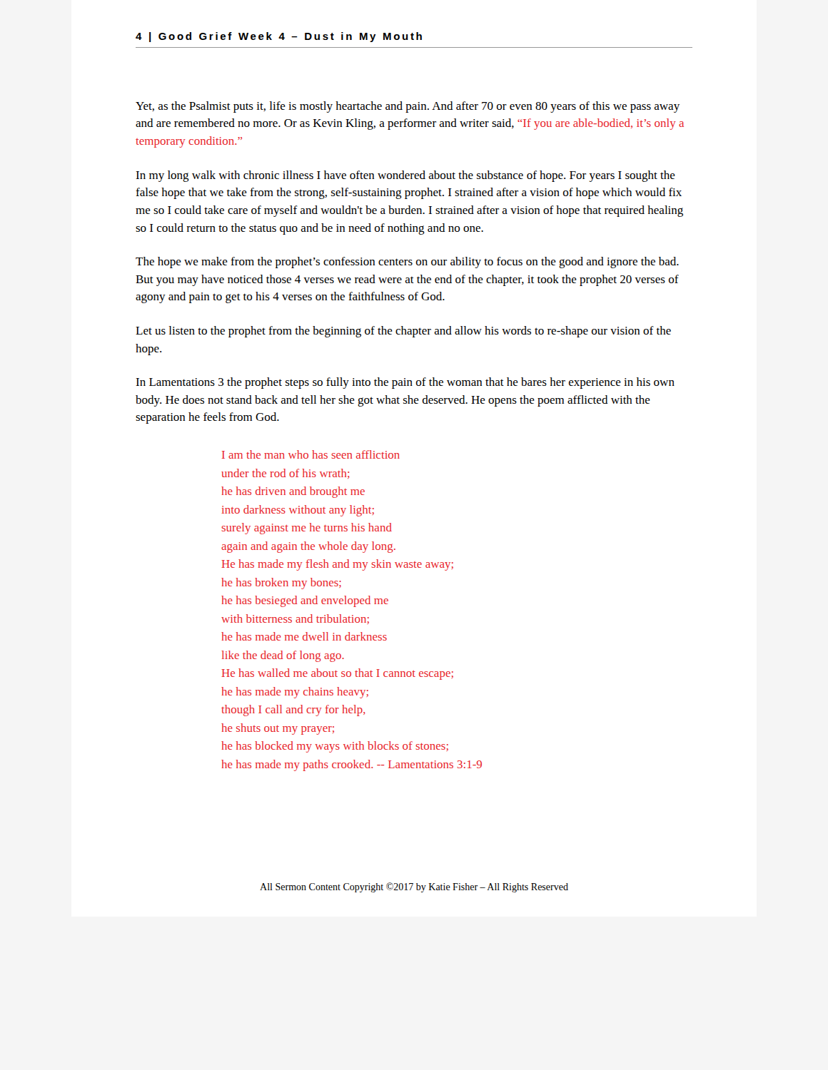4 | Good Grief Week 4 – Dust in My Mouth
Yet, as the Psalmist puts it, life is mostly heartache and pain. And after 70 or even 80 years of this we pass away and are remembered no more. Or as Kevin Kling, a performer and writer said, “If you are able-bodied, it’s only a temporary condition.”
In my long walk with chronic illness I have often wondered about the substance of hope. For years I sought the false hope that we take from the strong, self-sustaining prophet. I strained after a vision of hope which would fix me so I could take care of myself and wouldn't be a burden. I strained after a vision of hope that required healing so I could return to the status quo and be in need of nothing and no one.
The hope we make from the prophet’s confession centers on our ability to focus on the good and ignore the bad. But you may have noticed those 4 verses we read were at the end of the chapter, it took the prophet 20 verses of agony and pain to get to his 4 verses on the faithfulness of God.
Let us listen to the prophet from the beginning of the chapter and allow his words to re-shape our vision of the hope.
In Lamentations 3 the prophet steps so fully into the pain of the woman that he bares her experience in his own body. He does not stand back and tell her she got what she deserved. He opens the poem afflicted with the separation he feels from God.
I am the man who has seen affliction
under the rod of his wrath;
he has driven and brought me
into darkness without any light;
surely against me he turns his hand
again and again the whole day long.
He has made my flesh and my skin waste away;
he has broken my bones;
he has besieged and enveloped me
with bitterness and tribulation;
he has made me dwell in darkness
like the dead of long ago.
He has walled me about so that I cannot escape;
he has made my chains heavy;
though I call and cry for help,
he shuts out my prayer;
he has blocked my ways with blocks of stones;
he has made my paths crooked. -- Lamentations 3:1-9
All Sermon Content Copyright ©2017 by Katie Fisher – All Rights Reserved